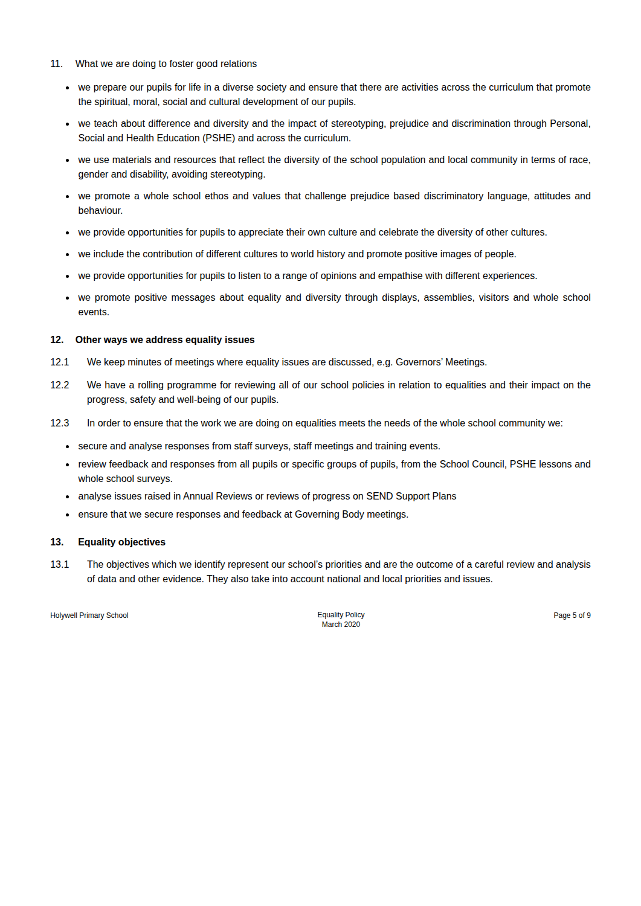11. What we are doing to foster good relations
we prepare our pupils for life in a diverse society and ensure that there are activities across the curriculum that promote the spiritual, moral, social and cultural development of our pupils.
we teach about difference and diversity and the impact of stereotyping, prejudice and discrimination through Personal, Social and Health Education (PSHE) and across the curriculum.
we use materials and resources that reflect the diversity of the school population and local community in terms of race, gender and disability, avoiding stereotyping.
we promote a whole school ethos and values that challenge prejudice based discriminatory language, attitudes and behaviour.
we provide opportunities for pupils to appreciate their own culture and celebrate the diversity of other cultures.
we include the contribution of different cultures to world history and promote positive images of people.
we provide opportunities for pupils to listen to a range of opinions and empathise with different experiences.
we promote positive messages about equality and diversity through displays, assemblies, visitors and whole school events.
12. Other ways we address equality issues
12.1 We keep minutes of meetings where equality issues are discussed, e.g. Governors’ Meetings.
12.2 We have a rolling programme for reviewing all of our school policies in relation to equalities and their impact on the progress, safety and well-being of our pupils.
12.3 In order to ensure that the work we are doing on equalities meets the needs of the whole school community we:
secure and analyse responses from staff surveys, staff meetings and training events.
review feedback and responses from all pupils or specific groups of pupils, from the School Council, PSHE lessons and whole school surveys.
analyse issues raised in Annual Reviews or reviews of progress on SEND Support Plans
ensure that we secure responses and feedback at Governing Body meetings.
13. Equality objectives
13.1 The objectives which we identify represent our school’s priorities and are the outcome of a careful review and analysis of data and other evidence. They also take into account national and local priorities and issues.
Holywell Primary School
Equality Policy
March 2020
Page 5 of 9